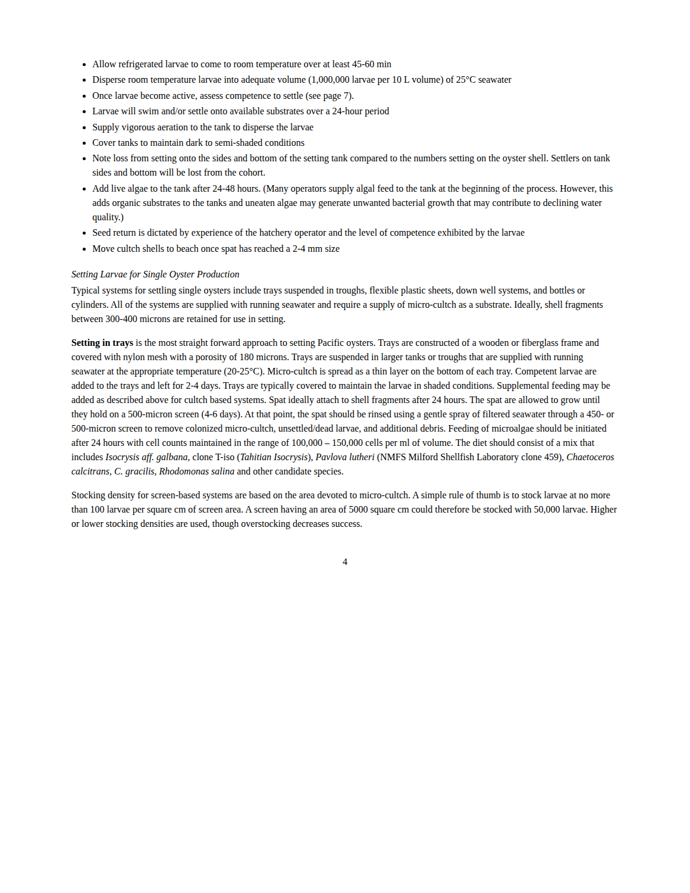Allow refrigerated larvae to come to room temperature over at least 45-60 min
Disperse room temperature larvae into adequate volume (1,000,000 larvae per 10 L volume) of 25°C seawater
Once larvae become active, assess competence to settle (see page 7).
Larvae will swim and/or settle onto available substrates over a 24-hour period
Supply vigorous aeration to the tank to disperse the larvae
Cover tanks to maintain dark to semi-shaded conditions
Note loss from setting onto the sides and bottom of the setting tank compared to the numbers setting on the oyster shell. Settlers on tank sides and bottom will be lost from the cohort.
Add live algae to the tank after 24-48 hours. (Many operators supply algal feed to the tank at the beginning of the process. However, this adds organic substrates to the tanks and uneaten algae may generate unwanted bacterial growth that may contribute to declining water quality.)
Seed return is dictated by experience of the hatchery operator and the level of competence exhibited by the larvae
Move cultch shells to beach once spat has reached a 2-4 mm size
Setting Larvae for Single Oyster Production
Typical systems for settling single oysters include trays suspended in troughs, flexible plastic sheets, down well systems, and bottles or cylinders. All of the systems are supplied with running seawater and require a supply of micro-cultch as a substrate. Ideally, shell fragments between 300-400 microns are retained for use in setting.
Setting in trays is the most straight forward approach to setting Pacific oysters. Trays are constructed of a wooden or fiberglass frame and covered with nylon mesh with a porosity of 180 microns. Trays are suspended in larger tanks or troughs that are supplied with running seawater at the appropriate temperature (20-25°C). Micro-cultch is spread as a thin layer on the bottom of each tray. Competent larvae are added to the trays and left for 2-4 days. Trays are typically covered to maintain the larvae in shaded conditions. Supplemental feeding may be added as described above for cultch based systems. Spat ideally attach to shell fragments after 24 hours. The spat are allowed to grow until they hold on a 500-micron screen (4-6 days). At that point, the spat should be rinsed using a gentle spray of filtered seawater through a 450- or 500-micron screen to remove colonized micro-cultch, unsettled/dead larvae, and additional debris. Feeding of microalgae should be initiated after 24 hours with cell counts maintained in the range of 100,000 – 150,000 cells per ml of volume. The diet should consist of a mix that includes Isocrysis aff. galbana, clone T-iso (Tahitian Isocrysis), Pavlova lutheri (NMFS Milford Shellfish Laboratory clone 459), Chaetoceros calcitrans, C. gracilis, Rhodomonas salina and other candidate species.
Stocking density for screen-based systems are based on the area devoted to micro-cultch. A simple rule of thumb is to stock larvae at no more than 100 larvae per square cm of screen area. A screen having an area of 5000 square cm could therefore be stocked with 50,000 larvae. Higher or lower stocking densities are used, though overstocking decreases success.
4